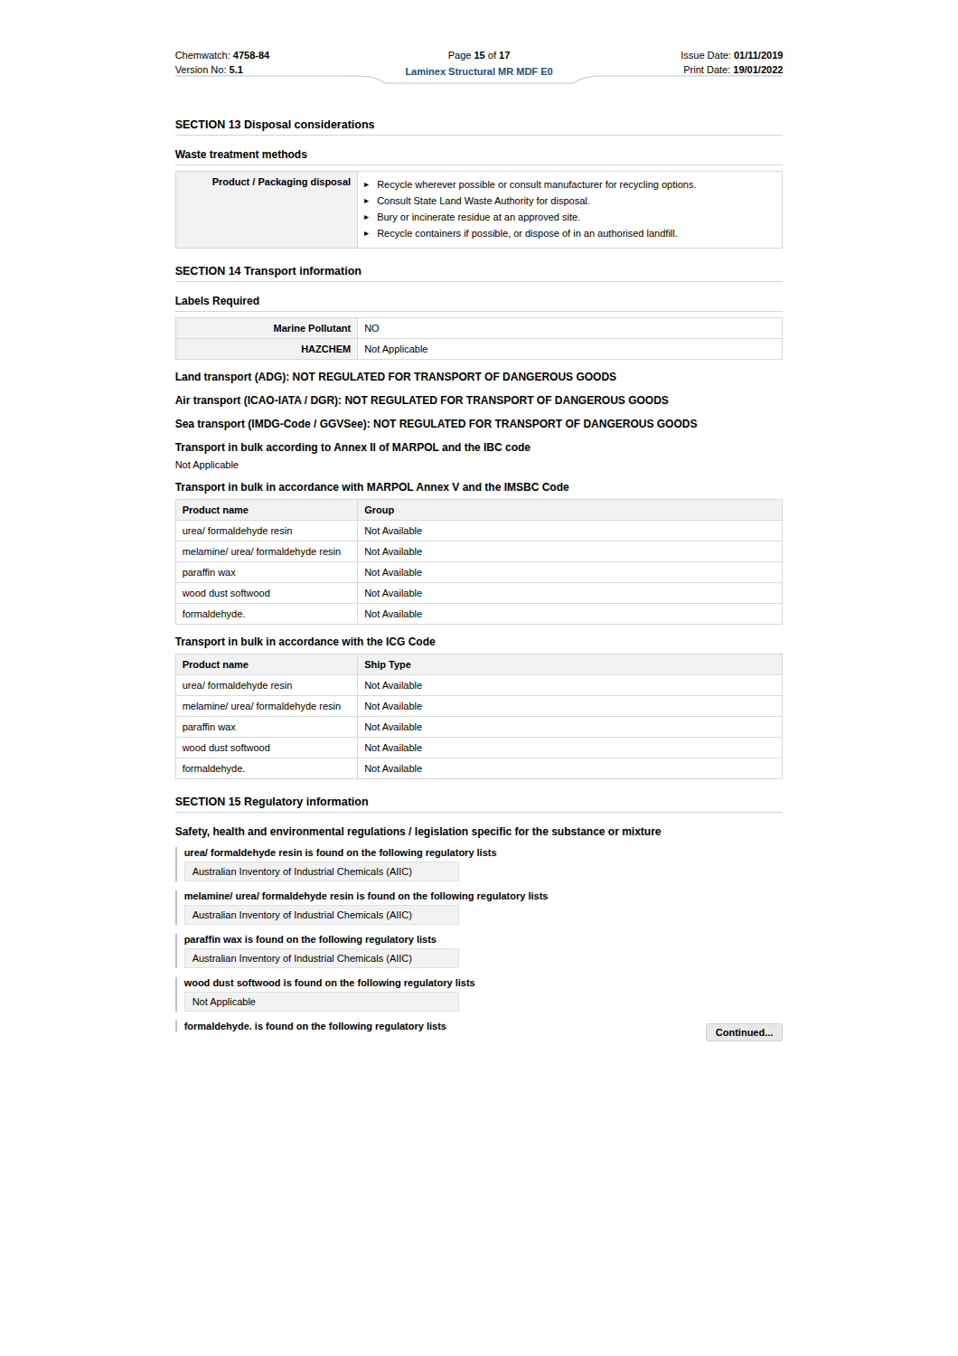Chemwatch: 4758-84
Version No: 5.1
Page 15 of 17
Laminex Structural MR MDF E0
Issue Date: 01/11/2019
Print Date: 19/01/2022
SECTION 13 Disposal considerations
Waste treatment methods
| Product / Packaging disposal | Recycle wherever possible or consult manufacturer for recycling options. Consult State Land Waste Authority for disposal. Bury or incinerate residue at an approved site. Recycle containers if possible, or dispose of in an authorised landfill. |
SECTION 14 Transport information
Labels Required
| Marine Pollutant | NO |
| HAZCHEM | Not Applicable |
Land transport (ADG): NOT REGULATED FOR TRANSPORT OF DANGEROUS GOODS
Air transport (ICAO-IATA / DGR): NOT REGULATED FOR TRANSPORT OF DANGEROUS GOODS
Sea transport (IMDG-Code / GGVSee): NOT REGULATED FOR TRANSPORT OF DANGEROUS GOODS
Transport in bulk according to Annex II of MARPOL and the IBC code
Not Applicable
Transport in bulk in accordance with MARPOL Annex V and the IMSBC Code
| Product name | Group |
| --- | --- |
| urea/ formaldehyde resin | Not Available |
| melamine/ urea/ formaldehyde resin | Not Available |
| paraffin wax | Not Available |
| wood dust softwood | Not Available |
| formaldehyde. | Not Available |
Transport in bulk in accordance with the ICG Code
| Product name | Ship Type |
| --- | --- |
| urea/ formaldehyde resin | Not Available |
| melamine/ urea/ formaldehyde resin | Not Available |
| paraffin wax | Not Available |
| wood dust softwood | Not Available |
| formaldehyde. | Not Available |
SECTION 15 Regulatory information
Safety, health and environmental regulations / legislation specific for the substance or mixture
urea/ formaldehyde resin is found on the following regulatory lists
Australian Inventory of Industrial Chemicals (AIIC)
melamine/ urea/ formaldehyde resin is found on the following regulatory lists
Australian Inventory of Industrial Chemicals (AIIC)
paraffin wax is found on the following regulatory lists
Australian Inventory of Industrial Chemicals (AIIC)
wood dust softwood is found on the following regulatory lists
Not Applicable
formaldehyde. is found on the following regulatory lists
Continued...